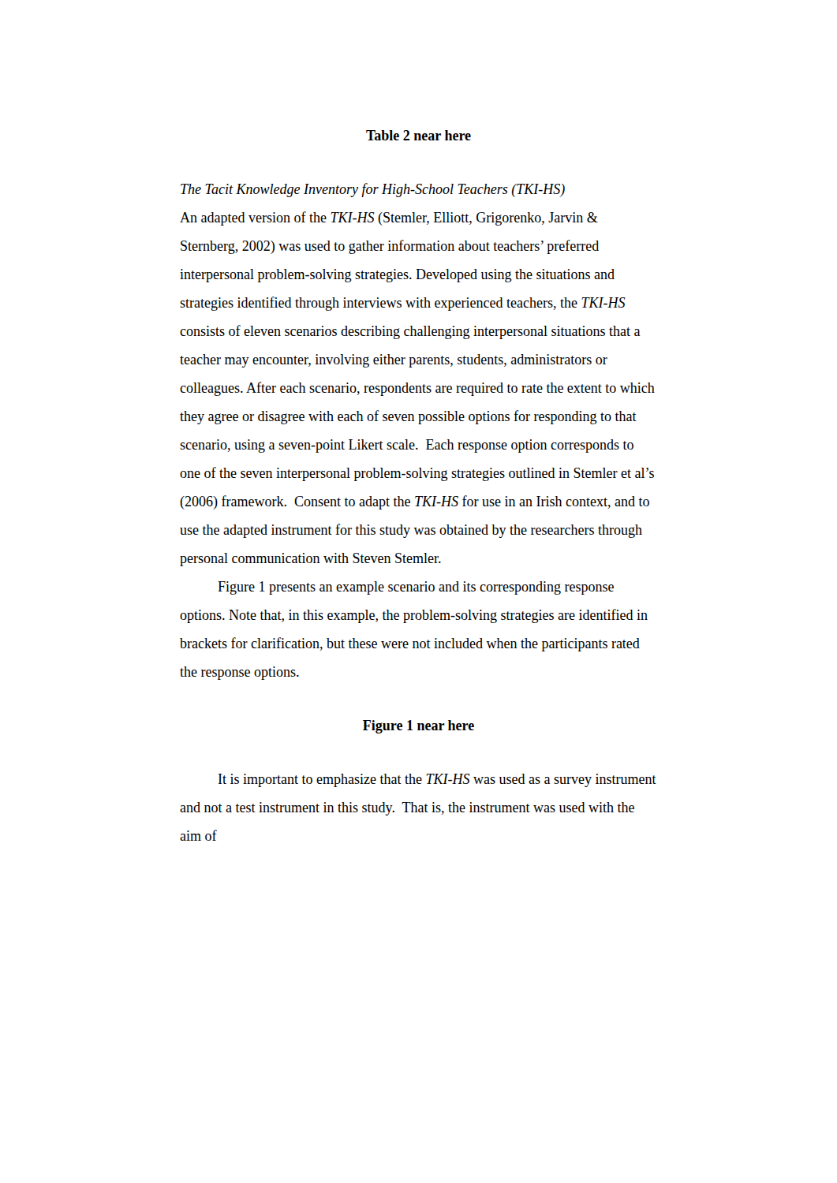Table 2 near here
The Tacit Knowledge Inventory for High-School Teachers (TKI-HS)
An adapted version of the TKI-HS (Stemler, Elliott, Grigorenko, Jarvin & Sternberg, 2002) was used to gather information about teachers’ preferred interpersonal problem-solving strategies. Developed using the situations and strategies identified through interviews with experienced teachers, the TKI-HS consists of eleven scenarios describing challenging interpersonal situations that a teacher may encounter, involving either parents, students, administrators or colleagues. After each scenario, respondents are required to rate the extent to which they agree or disagree with each of seven possible options for responding to that scenario, using a seven-point Likert scale. Each response option corresponds to one of the seven interpersonal problem-solving strategies outlined in Stemler et al’s (2006) framework. Consent to adapt the TKI-HS for use in an Irish context, and to use the adapted instrument for this study was obtained by the researchers through personal communication with Steven Stemler.
Figure 1 presents an example scenario and its corresponding response options. Note that, in this example, the problem-solving strategies are identified in brackets for clarification, but these were not included when the participants rated the response options.
Figure 1 near here
It is important to emphasize that the TKI-HS was used as a survey instrument and not a test instrument in this study. That is, the instrument was used with the aim of